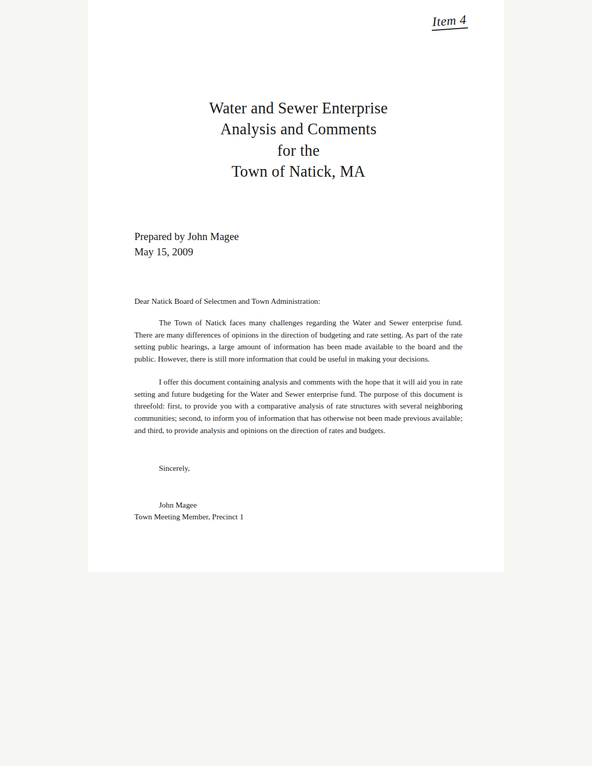Item 4
Water and Sewer Enterprise
Analysis and Comments
for the
Town of Natick, MA
Prepared by John Magee
May 15, 2009
Dear Natick Board of Selectmen and Town Administration:
The Town of Natick faces many challenges regarding the Water and Sewer enterprise fund. There are many differences of opinions in the direction of budgeting and rate setting. As part of the rate setting public hearings, a large amount of information has been made available to the board and the public. However, there is still more information that could be useful in making your decisions.
I offer this document containing analysis and comments with the hope that it will aid you in rate setting and future budgeting for the Water and Sewer enterprise fund. The purpose of this document is threefold: first, to provide you with a comparative analysis of rate structures with several neighboring communities; second, to inform you of information that has otherwise not been made previous available; and third, to provide analysis and opinions on the direction of rates and budgets.
Sincerely,
John Magee
Town Meeting Member, Precinct 1